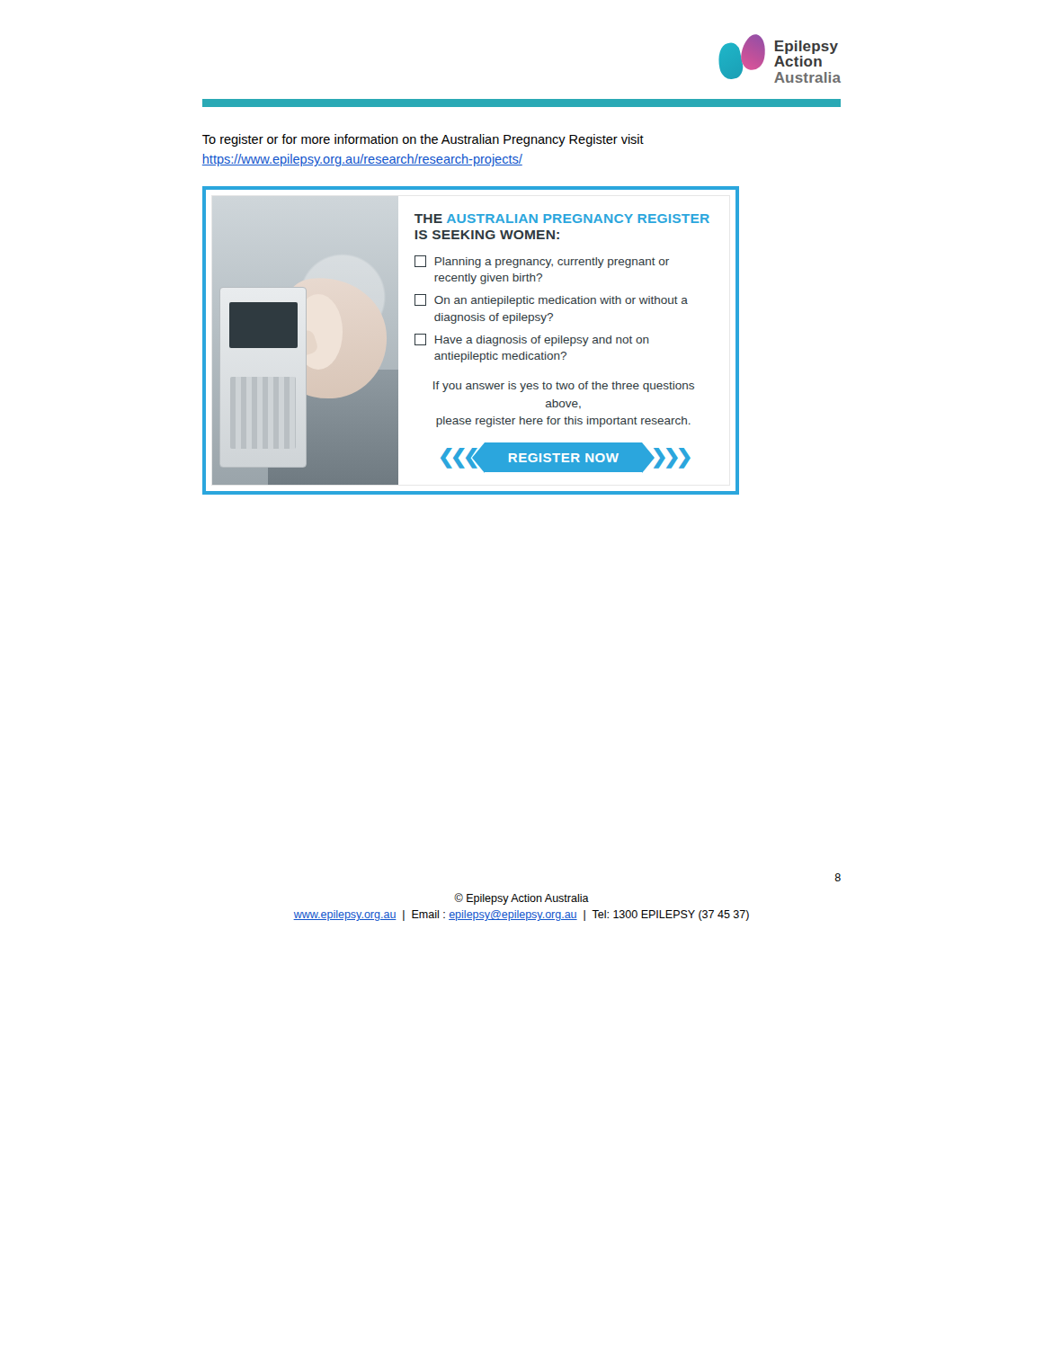Epilepsy Action Australia
To register or for more information on the Australian Pregnancy Register visit https://www.epilepsy.org.au/research/research-projects/
THE AUSTRALIAN PREGNANCY REGISTER IS SEEKING WOMEN:
Planning a pregnancy, currently pregnant or recently given birth?
On an antiepileptic medication with or without a diagnosis of epilepsy?
Have a diagnosis of epilepsy and not on antiepileptic medication?
If you answer is yes to two of the three questions above,
please register here for this important research.
❮❮❮ REGISTER NOW ❯❯❯
8
© Epilepsy Action Australia
www.epilepsy.org.au | Email : epilepsy@epilepsy.org.au | Tel: 1300 EPILEPSY (37 45 37)